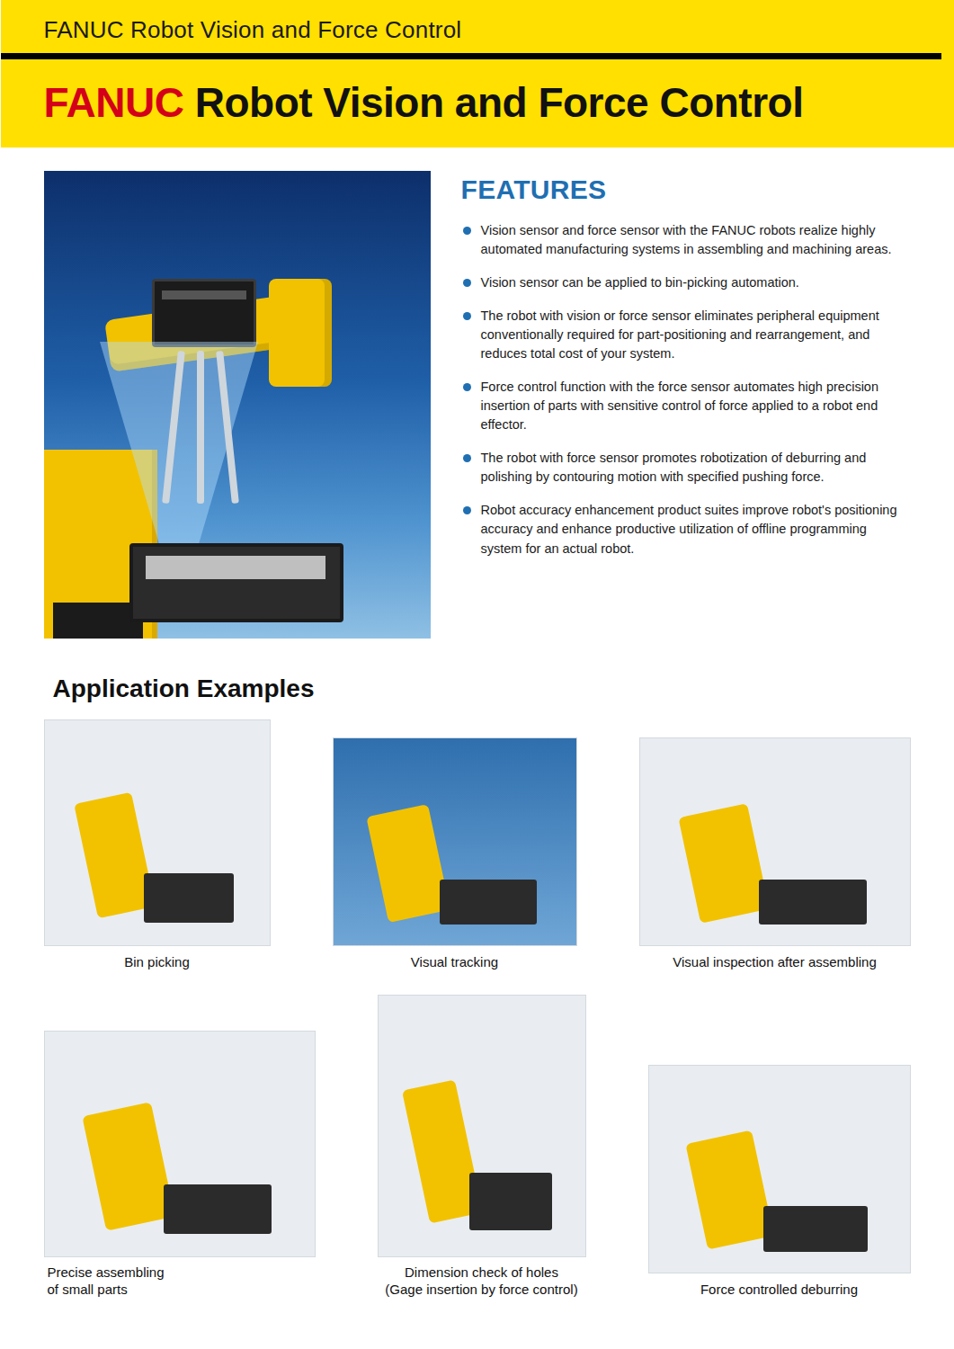FANUC Robot Vision and Force Control
FANUC Robot Vision and Force Control
FEATURES
Vision sensor and force sensor with the FANUC robots realize highly automated manufacturing systems in assembling and machining areas.
Vision sensor can be applied to bin-picking automation.
The robot with vision or force sensor eliminates peripheral equipment conventionally required for part-positioning and rearrangement, and reduces total cost of your system.
Force control function with the force sensor automates high precision insertion of parts with sensitive control of force applied to a robot end effector.
The robot with force sensor promotes robotization of deburring and polishing by contouring motion with specified pushing force.
Robot accuracy enhancement product suites improve robot's positioning accuracy and enhance productive utilization of offline programming system for an actual robot.
Application Examples
Bin picking
Visual tracking
Visual inspection after assembling
Precise assembling
of small parts
Dimension check of holes
(Gage insertion by force control)
Force controlled deburring